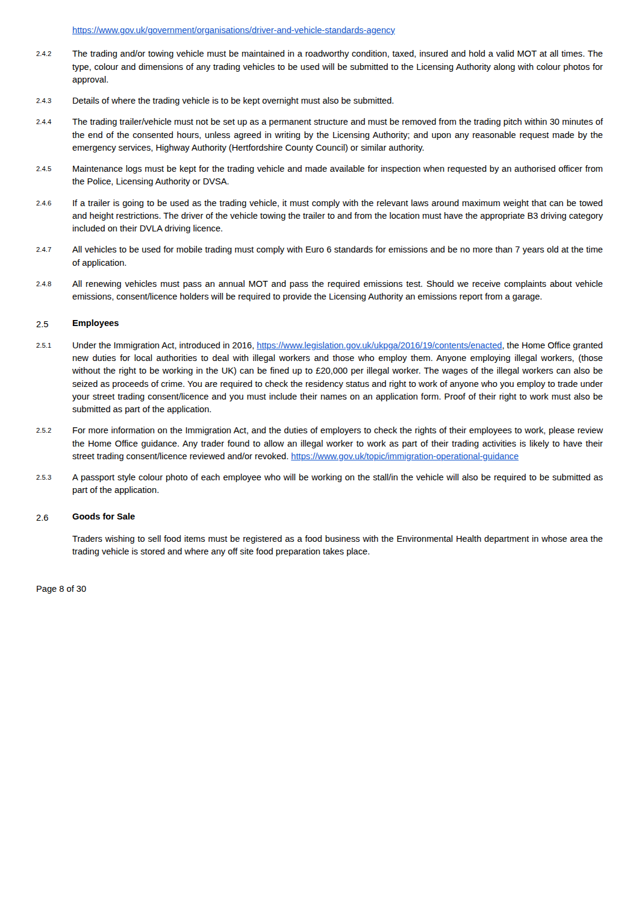https://www.gov.uk/government/organisations/driver-and-vehicle-standards-agency
2.4.2
The trading and/or towing vehicle must be maintained in a roadworthy condition, taxed, insured and hold a valid MOT at all times. The type, colour and dimensions of any trading vehicles to be used will be submitted to the Licensing Authority along with colour photos for approval.
2.4.3
Details of where the trading vehicle is to be kept overnight must also be submitted.
2.4.4
The trading trailer/vehicle must not be set up as a permanent structure and must be removed from the trading pitch within 30 minutes of the end of the consented hours, unless agreed in writing by the Licensing Authority; and upon any reasonable request made by the emergency services, Highway Authority (Hertfordshire County Council) or similar authority.
2.4.5
Maintenance logs must be kept for the trading vehicle and made available for inspection when requested by an authorised officer from the Police, Licensing Authority or DVSA.
2.4.6
If a trailer is going to be used as the trading vehicle, it must comply with the relevant laws around maximum weight that can be towed and height restrictions. The driver of the vehicle towing the trailer to and from the location must have the appropriate B3 driving category included on their DVLA driving licence.
2.4.7
All vehicles to be used for mobile trading must comply with Euro 6 standards for emissions and be no more than 7 years old at the time of application.
2.4.8
All renewing vehicles must pass an annual MOT and pass the required emissions test. Should we receive complaints about vehicle emissions, consent/licence holders will be required to provide the Licensing Authority an emissions report from a garage.
2.5
Employees
2.5.1
Under the Immigration Act, introduced in 2016, https://www.legislation.gov.uk/ukpga/2016/19/contents/enacted, the Home Office granted new duties for local authorities to deal with illegal workers and those who employ them. Anyone employing illegal workers, (those without the right to be working in the UK) can be fined up to £20,000 per illegal worker. The wages of the illegal workers can also be seized as proceeds of crime. You are required to check the residency status and right to work of anyone who you employ to trade under your street trading consent/licence and you must include their names on an application form. Proof of their right to work must also be submitted as part of the application.
2.5.2
For more information on the Immigration Act, and the duties of employers to check the rights of their employees to work, please review the Home Office guidance. Any trader found to allow an illegal worker to work as part of their trading activities is likely to have their street trading consent/licence reviewed and/or revoked. https://www.gov.uk/topic/immigration-operational-guidance
2.5.3
A passport style colour photo of each employee who will be working on the stall/in the vehicle will also be required to be submitted as part of the application.
2.6
Goods for Sale
Traders wishing to sell food items must be registered as a food business with the Environmental Health department in whose area the trading vehicle is stored and where any off site food preparation takes place.
Page 8 of 30